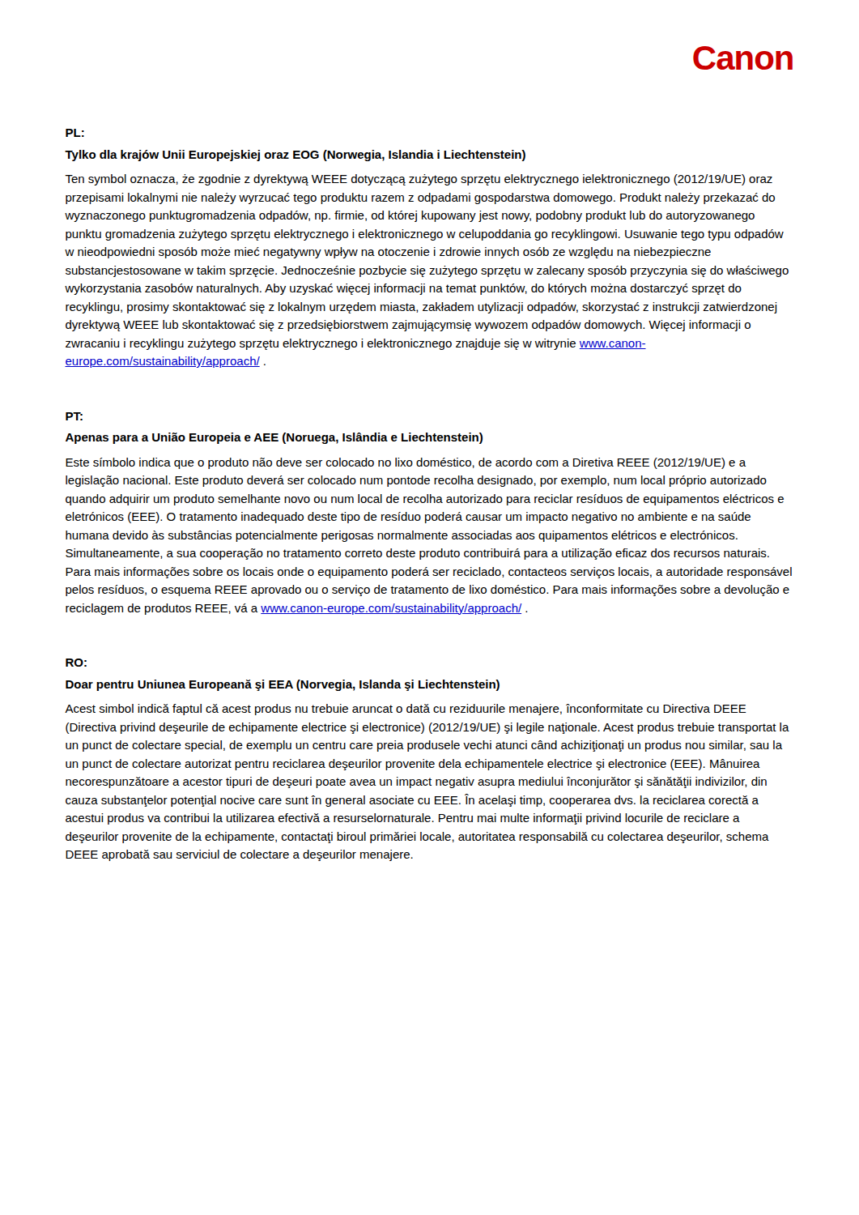Canon
PL:
Tylko dla krajów Unii Europejskiej oraz EOG (Norwegia, Islandia i Liechtenstein)
Ten symbol oznacza, że zgodnie z dyrektywą WEEE dotyczącą zużytego sprzętu elektrycznego ielektronicznego (2012/19/UE) oraz przepisami lokalnymi nie należy wyrzucać tego produktu razem z odpadami gospodarstwa domowego. Produkt należy przekazać do wyznaczonego punktugromadzenia odpadów, np. firmie, od której kupowany jest nowy, podobny produkt lub do autoryzowanego punktu gromadzenia zużytego sprzętu elektrycznego i elektronicznego w celupoddania go recyklingowi. Usuwanie tego typu odpadów w nieodpowiedni sposób może mieć negatywny wpływ na otoczenie i zdrowie innych osób ze względu na niebezpieczne substancjestosowane w takim sprzęcie. Jednocześnie pozbycie się zużytego sprzętu w zalecany sposób przyczynia się do właściwego wykorzystania zasobów naturalnych. Aby uzyskać więcej informacji na temat punktów, do których można dostarczyć sprzęt do recyklingu, prosimy skontaktować się z lokalnym urzędem miasta, zakładem utylizacji odpadów, skorzystać z instrukcji zatwierdzonej dyrektywą WEEE lub skontaktować się z przedsiębiorstwem zajmującymsię wywozem odpadów domowych. Więcej informacji o zwracaniu i recyklingu zużytego sprzętu elektrycznego i elektronicznego znajduje się w witrynie www.canon-europe.com/sustainability/approach/ .
PT:
Apenas para a União Europeia e AEE (Noruega, Islândia e Liechtenstein)
Este símbolo indica que o produto não deve ser colocado no lixo doméstico, de acordo com a Diretiva REEE (2012/19/UE) e a legislação nacional. Este produto deverá ser colocado num pontode recolha designado, por exemplo, num local próprio autorizado quando adquirir um produto semelhante novo ou num local de recolha autorizado para reciclar resíduos de equipamentos eléctricos e eletrónicos (EEE). O tratamento inadequado deste tipo de resíduo poderá causar um impacto negativo no ambiente e na saúde humana devido às substâncias potencialmente perigosas normalmente associadas aos quipamentos elétricos e electrónicos. Simultaneamente, a sua cooperação no tratamento correto deste produto contribuirá para a utilização eficaz dos recursos naturais. Para mais informações sobre os locais onde o equipamento poderá ser reciclado, contacteos serviços locais, a autoridade responsável pelos resíduos, o esquema REEE aprovado ou o serviço de tratamento de lixo doméstico. Para mais informações sobre a devolução e reciclagem de produtos REEE, vá a www.canon-europe.com/sustainability/approach/ .
RO:
Doar pentru Uniunea Europeană şi EEA (Norvegia, Islanda şi Liechtenstein)
Acest simbol indică faptul că acest produs nu trebuie aruncat o dată cu reziduurile menajere, înconformitate cu Directiva DEEE (Directiva privind deşeurile de echipamente electrice şi electronice) (2012/19/UE) şi legile naţionale. Acest produs trebuie transportat la un punct de colectare special, de exemplu un centru care preia produsele vechi atunci când achiziţionaţi un produs nou similar, sau la un punct de colectare autorizat pentru reciclarea deşeurilor provenite dela echipamentele electrice şi electronice (EEE). Mânuirea necorespunzătoare a acestor tipuri de deşeuri poate avea un impact negativ asupra mediului înconjurător şi sănătăţii indivizilor, din cauza substanţelor potenţial nocive care sunt în general asociate cu EEE. În acelaşi timp, cooperarea dvs. la reciclarea corectă a acestui produs va contribui la utilizarea efectivă a resurselornaturale. Pentru mai multe informaţii privind locurile de reciclare a deşeurilor provenite de la echipamente, contactaţi biroul primăriei locale, autoritatea responsabilă cu colectarea deşeurilor, schema DEEE aprobată sau serviciul de colectare a deşeurilor menajere.